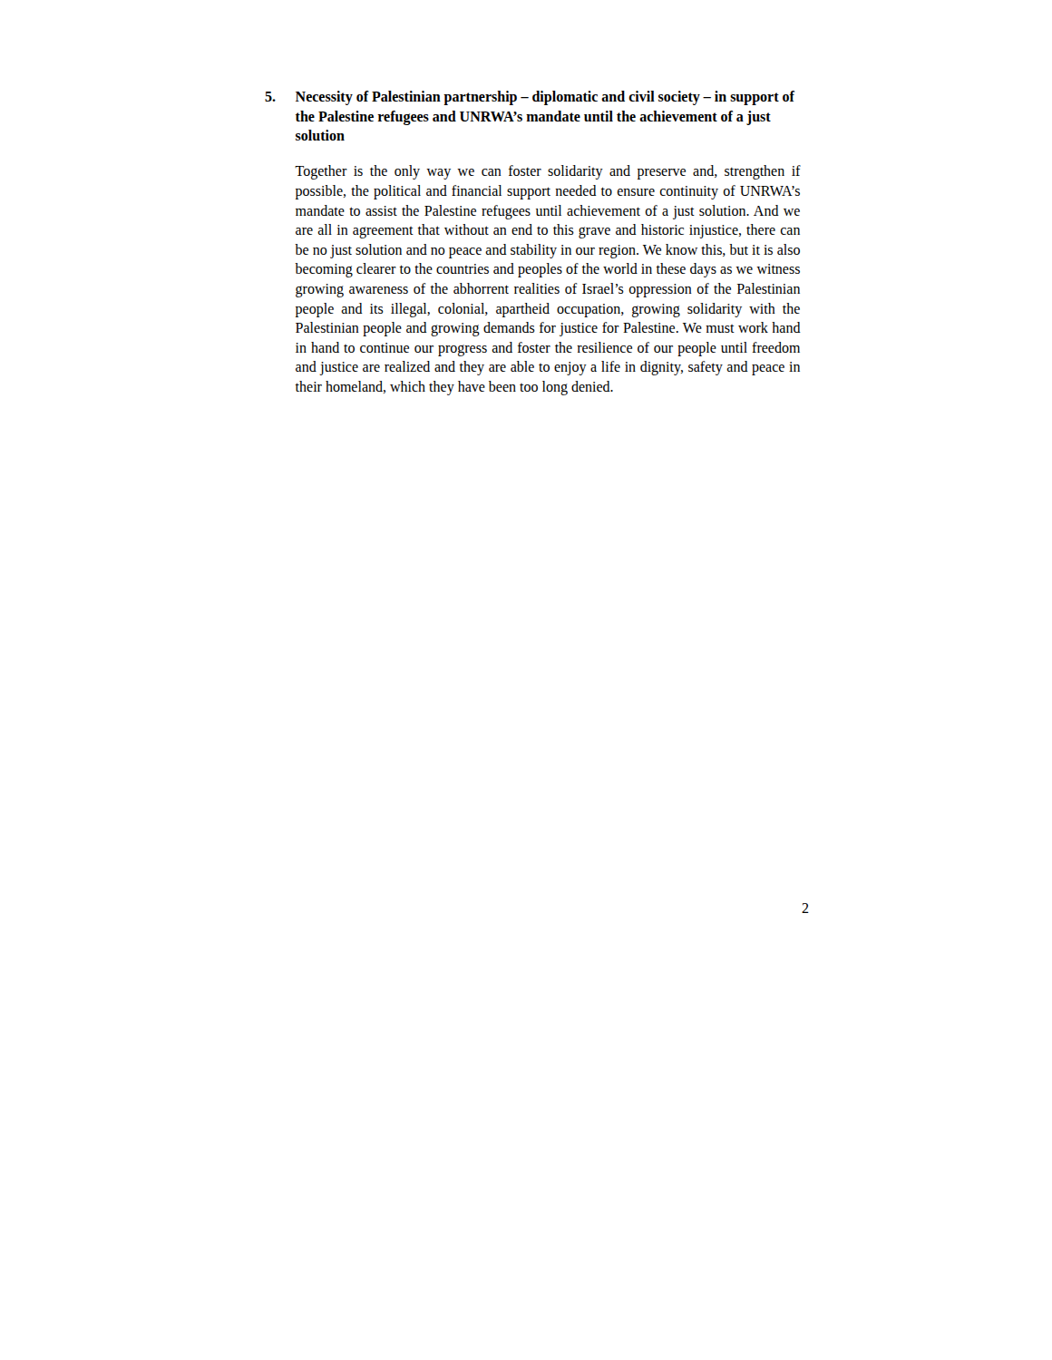5.
Necessity of Palestinian partnership – diplomatic and civil society – in support of the Palestine refugees and UNRWA’s mandate until the achievement of a just solution
Together is the only way we can foster solidarity and preserve and, strengthen if possible, the political and financial support needed to ensure continuity of UNRWA’s mandate to assist the Palestine refugees until achievement of a just solution. And we are all in agreement that without an end to this grave and historic injustice, there can be no just solution and no peace and stability in our region. We know this, but it is also becoming clearer to the countries and peoples of the world in these days as we witness growing awareness of the abhorrent realities of Israel’s oppression of the Palestinian people and its illegal, colonial, apartheid occupation, growing solidarity with the Palestinian people and growing demands for justice for Palestine. We must work hand in hand to continue our progress and foster the resilience of our people until freedom and justice are realized and they are able to enjoy a life in dignity, safety and peace in their homeland, which they have been too long denied.
2